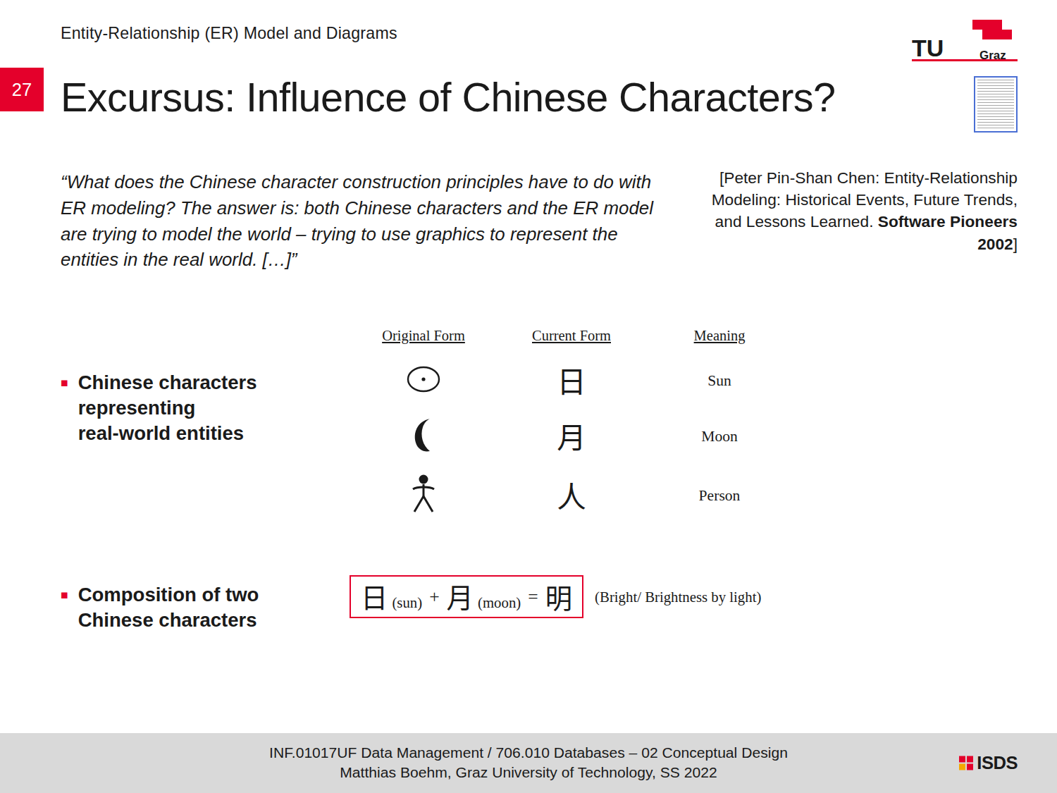Entity-Relationship (ER) Model and Diagrams
TU Graz
27
Excursus: Influence of Chinese Characters?
“What does the Chinese character construction principles have to do with ER modeling? The answer is: both Chinese characters and the ER model are trying to model the world – trying to use graphics to represent the entities in the real world. […]”
[Peter Pin-Shan Chen: Entity-Relationship Modeling: Historical Events, Future Trends, and Lessons Learned. Software Pioneers 2002]
■ Chinese characters representing
real-world entities
| Original Form | Current Form | Meaning |
| --- | --- | --- |
| | 日 | Sun |
| | 月 | Moon |
| | 人 | Person |
■ Composition of two
Chinese characters
日(sun) + 月(moon) = 明
(Bright/ Brightness by light)
INF.01017UF Data Management / 706.010 Databases – 02 Conceptual Design
Matthias Boehm, Graz University of Technology, SS 2022
ISDS